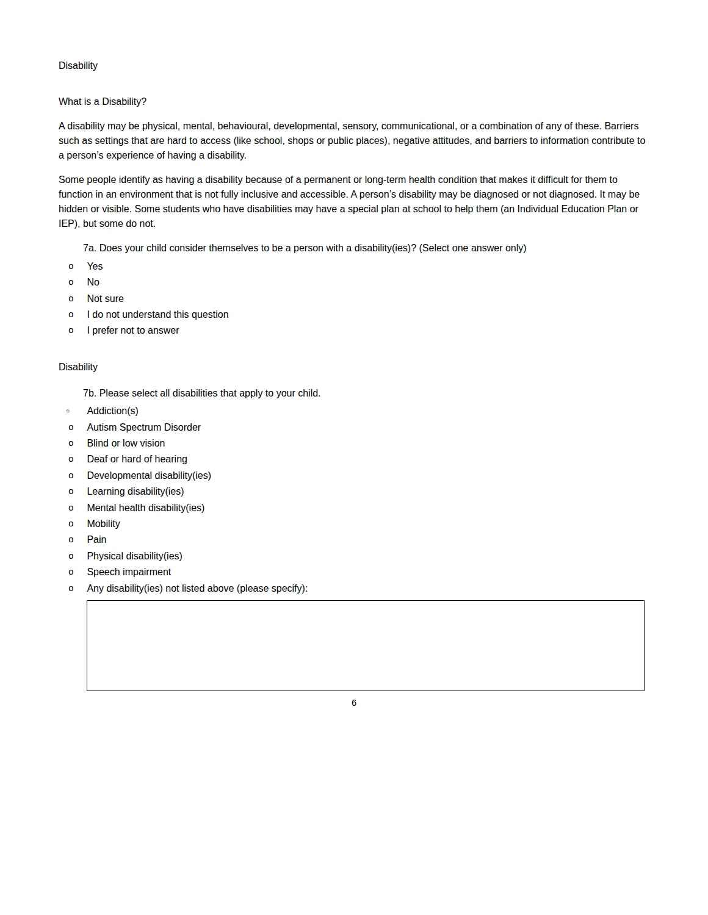Disability
What is a Disability?
A disability may be physical, mental, behavioural, developmental, sensory, communicational, or a combination of any of these. Barriers such as settings that are hard to access (like school, shops or public places), negative attitudes, and barriers to information contribute to a person’s experience of having a disability.
Some people identify as having a disability because of a permanent or long-term health condition that makes it difficult for them to function in an environment that is not fully inclusive and accessible. A person’s disability may be diagnosed or not diagnosed. It may be hidden or visible. Some students who have disabilities may have a special plan at school to help them (an Individual Education Plan or IEP), but some do not.
7a. Does your child consider themselves to be a person with a disability(ies)? (Select one answer only)
Yes
No
Not sure
I do not understand this question
I prefer not to answer
Disability
7b. Please select all disabilities that apply to your child.
Addiction(s)
Autism Spectrum Disorder
Blind or low vision
Deaf or hard of hearing
Developmental disability(ies)
Learning disability(ies)
Mental health disability(ies)
Mobility
Pain
Physical disability(ies)
Speech impairment
Any disability(ies) not listed above (please specify):
6